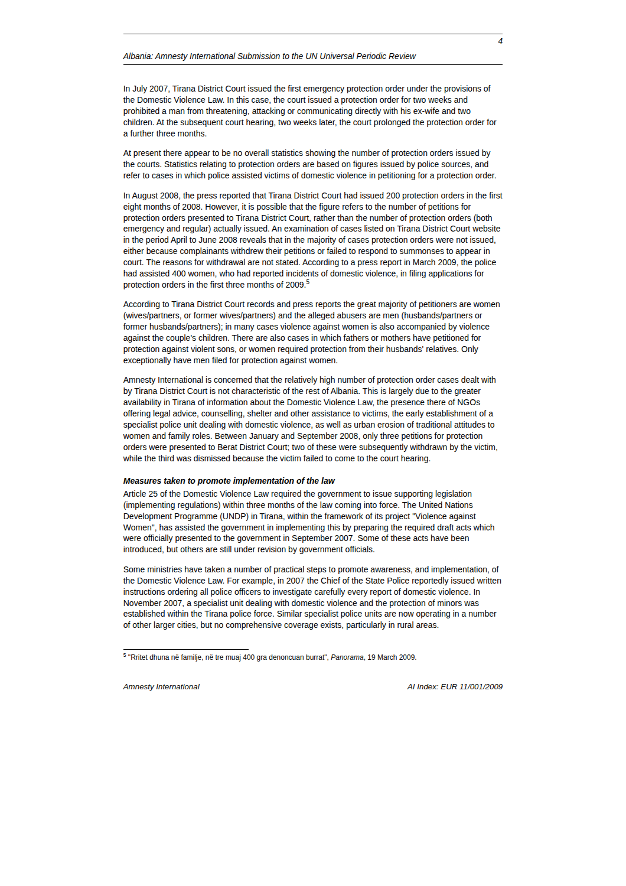4
Albania: Amnesty International Submission to the UN Universal Periodic Review
In July 2007, Tirana District Court issued the first emergency protection order under the provisions of the Domestic Violence Law. In this case, the court issued a protection order for two weeks and prohibited a man from threatening, attacking or communicating directly with his ex-wife and two children. At the subsequent court hearing, two weeks later, the court prolonged the protection order for a further three months.
At present there appear to be no overall statistics showing the number of protection orders issued by the courts. Statistics relating to protection orders are based on figures issued by police sources, and refer to cases in which police assisted victims of domestic violence in petitioning for a protection order.
In August 2008, the press reported that Tirana District Court had issued 200 protection orders in the first eight months of 2008. However, it is possible that the figure refers to the number of petitions for protection orders presented to Tirana District Court, rather than the number of protection orders (both emergency and regular) actually issued. An examination of cases listed on Tirana District Court website in the period April to June 2008 reveals that in the majority of cases protection orders were not issued, either because complainants withdrew their petitions or failed to respond to summonses to appear in court. The reasons for withdrawal are not stated. According to a press report in March 2009, the police had assisted 400 women, who had reported incidents of domestic violence, in filing applications for protection orders in the first three months of 2009.5
According to Tirana District Court records and press reports the great majority of petitioners are women (wives/partners, or former wives/partners) and the alleged abusers are men (husbands/partners or former husbands/partners); in many cases violence against women is also accompanied by violence against the couple's children. There are also cases in which fathers or mothers have petitioned for protection against violent sons, or women required protection from their husbands' relatives. Only exceptionally have men filed for protection against women.
Amnesty International is concerned that the relatively high number of protection order cases dealt with by Tirana District Court is not characteristic of the rest of Albania. This is largely due to the greater availability in Tirana of information about the Domestic Violence Law, the presence there of NGOs offering legal advice, counselling, shelter and other assistance to victims, the early establishment of a specialist police unit dealing with domestic violence, as well as urban erosion of traditional attitudes to women and family roles. Between January and September 2008, only three petitions for protection orders were presented to Berat District Court; two of these were subsequently withdrawn by the victim, while the third was dismissed because the victim failed to come to the court hearing.
Measures taken to promote implementation of the law
Article 25 of the Domestic Violence Law required the government to issue supporting legislation (implementing regulations) within three months of the law coming into force. The United Nations Development Programme (UNDP) in Tirana, within the framework of its project "Violence against Women", has assisted the government in implementing this by preparing the required draft acts which were officially presented to the government in September 2007. Some of these acts have been introduced, but others are still under revision by government officials.
Some ministries have taken a number of practical steps to promote awareness, and implementation, of the Domestic Violence Law. For example, in 2007 the Chief of the State Police reportedly issued written instructions ordering all police officers to investigate carefully every report of domestic violence. In November 2007, a specialist unit dealing with domestic violence and the protection of minors was established within the Tirana police force. Similar specialist police units are now operating in a number of other larger cities, but no comprehensive coverage exists, particularly in rural areas.
5 "Rritet dhuna në familje, në tre muaj 400 gra denoncuan burrat", Panorama, 19 March 2009.
Amnesty International
AI Index: EUR 11/001/2009